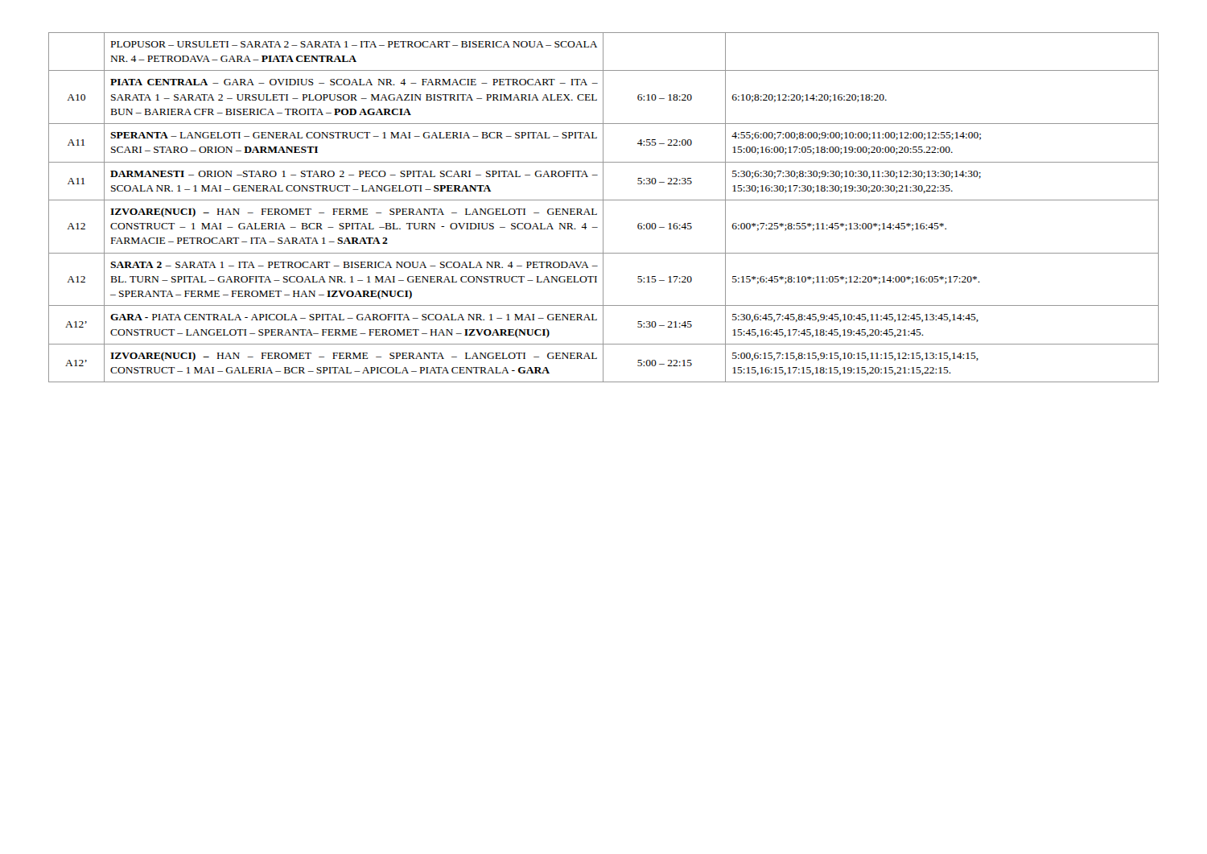| | PLOPUSOR – URSULETI – SARATA 2 – SARATA 1 – ITA – PETROCART – BISERICA NOUA – SCOALA NR. 4 – PETRODAVA – GARA – PIATA CENTRALA | | |
| A10 | PIATA CENTRALA – GARA – OVIDIUS – SCOALA NR. 4 – FARMACIE – PETROCART – ITA – SARATA 1 – SARATA 2 – URSULETI – PLOPUSOR – MAGAZIN BISTRITA – PRIMARIA ALEX. CEL BUN – BARIERA CFR – BISERICA – TROITA – POD AGARCIA | 6:10 – 18:20 | 6:10;8:20;12:20;14:20;16:20;18:20. |
| A11 | SPERANTA – LANGELOTI – GENERAL CONSTRUCT – 1 MAI – GALERIA – BCR – SPITAL – SPITAL SCARI – STARO – ORION – DARMANESTI | 4:55 – 22:00 | 4:55;6:00;7:00;8:00;9:00;10:00;11:00;12:00;12:55;14:00; 15:00;16:00;17:05;18:00;19:00;20:00;20:55.22:00. |
| A11 | DARMANESTI – ORION –STARO 1 – STARO 2 – PECO – SPITAL SCARI – SPITAL – GAROFITA – SCOALA NR. 1 – 1 MAI – GENERAL CONSTRUCT – LANGELOTI – SPERANTA | 5:30 – 22:35 | 5:30;6:30;7:30;8:30;9:30;10:30,11:30;12:30;13:30;14:30; 15:30;16:30;17:30;18:30;19:30;20:30;21:30,22:35. |
| A12 | IZVOARE(NUCI) – HAN – FEROMET – FERME – SPERANTA – LANGELOTI – GENERAL CONSTRUCT – 1 MAI – GALERIA – BCR – SPITAL –BL. TURN - OVIDIUS – SCOALA NR. 4 – FARMACIE – PETROCART – ITA – SARATA 1 – SARATA 2 | 6:00 – 16:45 | 6:00*;7:25*;8:55*;11:45*;13:00*;14:45*;16:45*. |
| A12 | SARATA 2 – SARATA 1 – ITA – PETROCART – BISERICA NOUA – SCOALA NR. 4 – PETRODAVA – BL. TURN – SPITAL – GAROFITA – SCOALA NR. 1 – 1 MAI – GENERAL CONSTRUCT – LANGELOTI – SPERANTA – FERME – FEROMET – HAN – IZVOARE(NUCI) | 5:15 – 17:20 | 5:15*;6:45*;8:10*;11:05*;12:20*;14:00*;16:05*;17:20*. |
| A12’ | GARA - PIATA CENTRALA - APICOLA – SPITAL – GAROFITA – SCOALA NR. 1 – 1 MAI – GENERAL CONSTRUCT – LANGELOTI – SPERANTA– FERME – FEROMET – HAN – IZVOARE(NUCI) | 5:30 – 21:45 | 5:30,6:45,7:45,8:45,9:45,10:45,11:45,12:45,13:45,14:45, 15:45,16:45,17:45,18:45,19:45,20:45,21:45. |
| A12’ | IZVOARE(NUCI) – HAN – FEROMET – FERME – SPERANTA – LANGELOTI – GENERAL CONSTRUCT – 1 MAI – GALERIA – BCR – SPITAL – APICOLA – PIATA CENTRALA - GARA | 5:00 – 22:15 | 5:00,6:15,7:15,8:15,9:15,10:15,11:15,12:15,13:15,14:15, 15:15,16:15,17:15,18:15,19:15,20:15,21:15,22:15. |